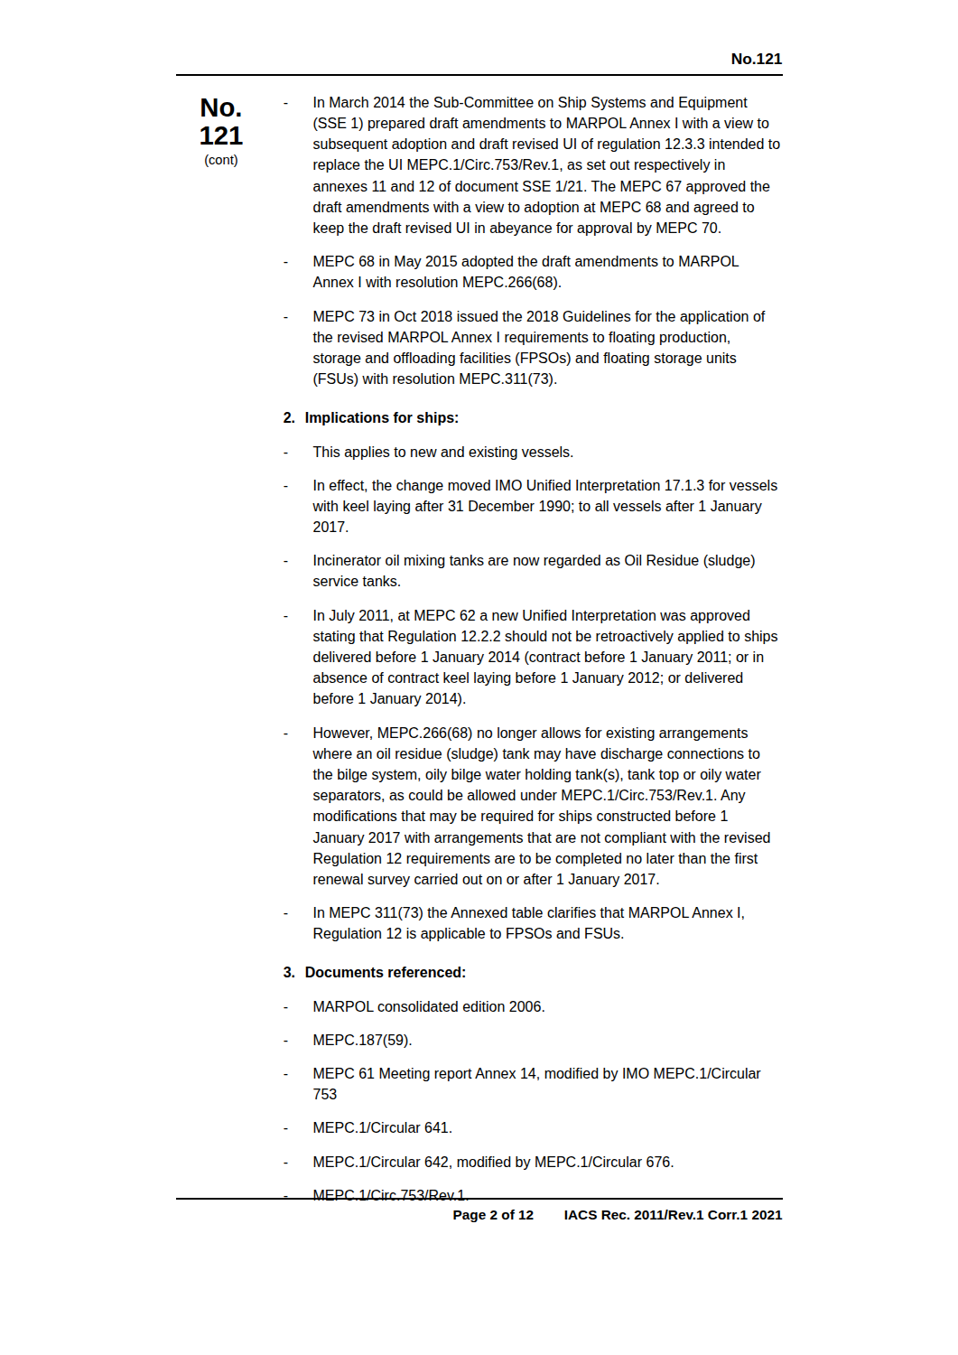No.121
No.
121
(cont)
In March 2014 the Sub-Committee on Ship Systems and Equipment (SSE 1) prepared draft amendments to MARPOL Annex I with a view to subsequent adoption and draft revised UI of regulation 12.3.3 intended to replace the UI MEPC.1/Circ.753/Rev.1, as set out respectively in annexes 11 and 12 of document SSE 1/21. The MEPC 67 approved the draft amendments with a view to adoption at MEPC 68 and agreed to keep the draft revised UI in abeyance for approval by MEPC 70.
MEPC 68 in May 2015 adopted the draft amendments to MARPOL Annex I with resolution MEPC.266(68).
MEPC 73 in Oct 2018 issued the 2018 Guidelines for the application of the revised MARPOL Annex I requirements to floating production, storage and offloading facilities (FPSOs) and floating storage units (FSUs) with resolution MEPC.311(73).
2. Implications for ships:
This applies to new and existing vessels.
In effect, the change moved IMO Unified Interpretation 17.1.3 for vessels with keel laying after 31 December 1990; to all vessels after 1 January 2017.
Incinerator oil mixing tanks are now regarded as Oil Residue (sludge) service tanks.
In July 2011, at MEPC 62 a new Unified Interpretation was approved stating that Regulation 12.2.2 should not be retroactively applied to ships delivered before 1 January 2014 (contract before 1 January 2011; or in absence of contract keel laying before 1 January 2012; or delivered before 1 January 2014).
However, MEPC.266(68) no longer allows for existing arrangements where an oil residue (sludge) tank may have discharge connections to the bilge system, oily bilge water holding tank(s), tank top or oily water separators, as could be allowed under MEPC.1/Circ.753/Rev.1. Any modifications that may be required for ships constructed before 1 January 2017 with arrangements that are not compliant with the revised Regulation 12 requirements are to be completed no later than the first renewal survey carried out on or after 1 January 2017.
In MEPC 311(73) the Annexed table clarifies that MARPOL Annex I, Regulation 12 is applicable to FPSOs and FSUs.
3. Documents referenced:
MARPOL consolidated edition 2006.
MEPC.187(59).
MEPC 61 Meeting report Annex 14, modified by IMO MEPC.1/Circular 753
MEPC.1/Circular 641.
MEPC.1/Circular 642, modified by MEPC.1/Circular 676.
MEPC.1/Circ.753/Rev.1.
Page 2 of 12 IACS Rec. 2011/Rev.1 Corr.1 2021